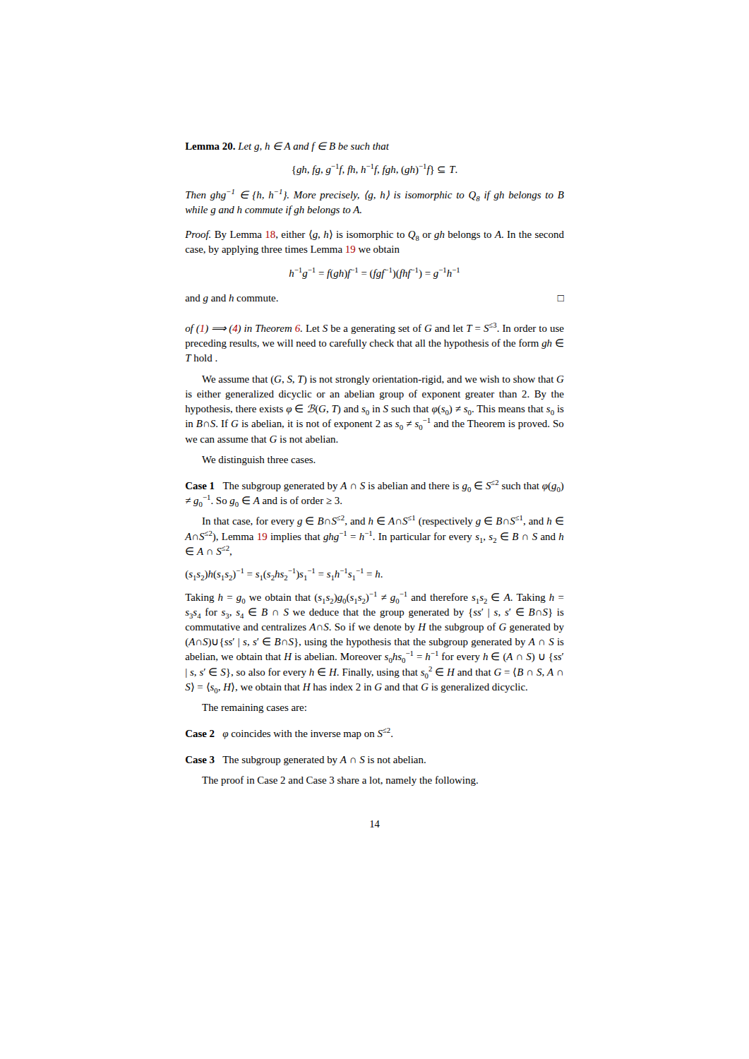Lemma 20. Let g, h ∈ A and f ∈ B be such that
{gh, fg, g−1f, fh, h−1f, fgh, (gh)−1f} ⊆ T.
Then ghg−1 ∈ {h, h−1}. More precisely, ⟨g, h⟩ is isomorphic to Q8 if gh belongs to B while g and h commute if gh belongs to A.
Proof. By Lemma 18, either ⟨g, h⟩ is isomorphic to Q8 or gh belongs to A. In the second case, by applying three times Lemma 19 we obtain
h−1g−1 = f(gh)f−1 = (fgf−1)(fhf−1) = g−1h−1
and g and h commute. □
of (1) ⟹ (4) in Theorem 6. Let S be a generating set of G and let T = S≤3. In order to use preceding results, we will need to carefully check that all the hypothesis of the form gh ∈ T hold .
We assume that (G, S, T) is not strongly orientation-rigid, and we wish to show that G is either generalized dicyclic or an abelian group of exponent greater than 2. By the hypothesis, there exists φ ∈ ℬ(G, T) and s0 in S such that φ(s0) ≠ s0. This means that s0 is in B∩S. If G is abelian, it is not of exponent 2 as s0 ≠ s0−1 and the Theorem is proved. So we can assume that G is not abelian.
We distinguish three cases.
Case 1 The subgroup generated by A ∩ S is abelian and there is g0 ∈ S≤2 such that φ(g0) ≠ g0−1. So g0 ∈ A and is of order ≥ 3.
In that case, for every g ∈ B∩S≤2, and h ∈ A∩S≤1 (respectively g ∈ B∩S≤1, and h ∈ A∩S≤2), Lemma 19 implies that ghg−1 = h−1. In particular for every s1, s2 ∈ B ∩ S and h ∈ A ∩ S≤2,
(s1s2)h(s1s2)−1 = s1(s2hs2−1)s1−1 = s1h−1s1−1 = h.
Taking h = g0 we obtain that (s1s2)g0(s1s2)−1 ≠ g0−1 and therefore s1s2 ∈ A. Taking h = s3s4 for s3, s4 ∈ B ∩ S we deduce that the group generated by {ss′ | s, s′ ∈ B∩S} is commutative and centralizes A∩S. So if we denote by H the subgroup of G generated by (A∩S)∪{ss′ | s, s′ ∈ B∩S}, using the hypothesis that the subgroup generated by A ∩ S is abelian, we obtain that H is abelian. Moreover s0hs0−1 = h−1 for every h ∈ (A ∩ S) ∪ {ss′ | s, s′ ∈ S}, so also for every h ∈ H. Finally, using that s02 ∈ H and that G = ⟨B ∩ S, A ∩ S⟩ = ⟨s0, H⟩, we obtain that H has index 2 in G and that G is generalized dicyclic.
The remaining cases are:
Case 2 φ coincides with the inverse map on S≤2.
Case 3 The subgroup generated by A ∩ S is not abelian.
The proof in Case 2 and Case 3 share a lot, namely the following.
14